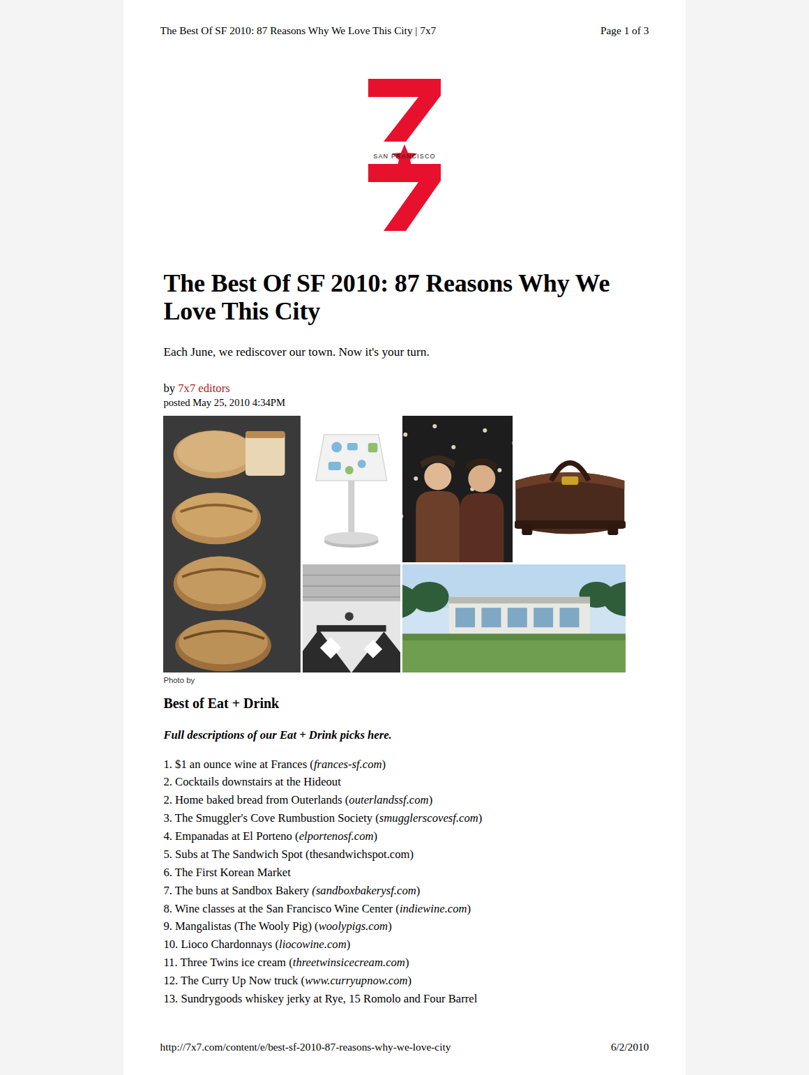The Best Of SF 2010: 87 Reasons Why We Love This City | 7x7 Page 1 of 3
SAN FRANCISCO
The Best Of SF 2010: 87 Reasons Why We Love This City
Each June, we rediscover our town. Now it's your turn.
by 7x7 editors
posted May 25, 2010 4:34PM
Photo by
Best of Eat + Drink
Full descriptions of our Eat + Drink picks here.
1. $1 an ounce wine at Frances (frances-sf.com)
2. Cocktails downstairs at the Hideout
2. Home baked bread from Outerlands (outerlandssf.com)
3. The Smuggler's Cove Rumbustion Society (smugglerscovesf.com)
4. Empanadas at El Porteno (elportenosf.com)
5. Subs at The Sandwich Spot (thesandwichspot.com)
6. The First Korean Market
7. The buns at Sandbox Bakery (sandboxbakerysf.com)
8. Wine classes at the San Francisco Wine Center (indiewine.com)
9. Mangalistas (The Wooly Pig) (woolypigs.com)
10. Lioco Chardonnays (liocowine.com)
11. Three Twins ice cream (threetwinsicecream.com)
12. The Curry Up Now truck (www.curryupnow.com)
13. Sundrygoods whiskey jerky at Rye, 15 Romolo and Four Barrel
http://7x7.com/content/e/best-sf-2010-87-reasons-why-we-love-city 6/2/2010